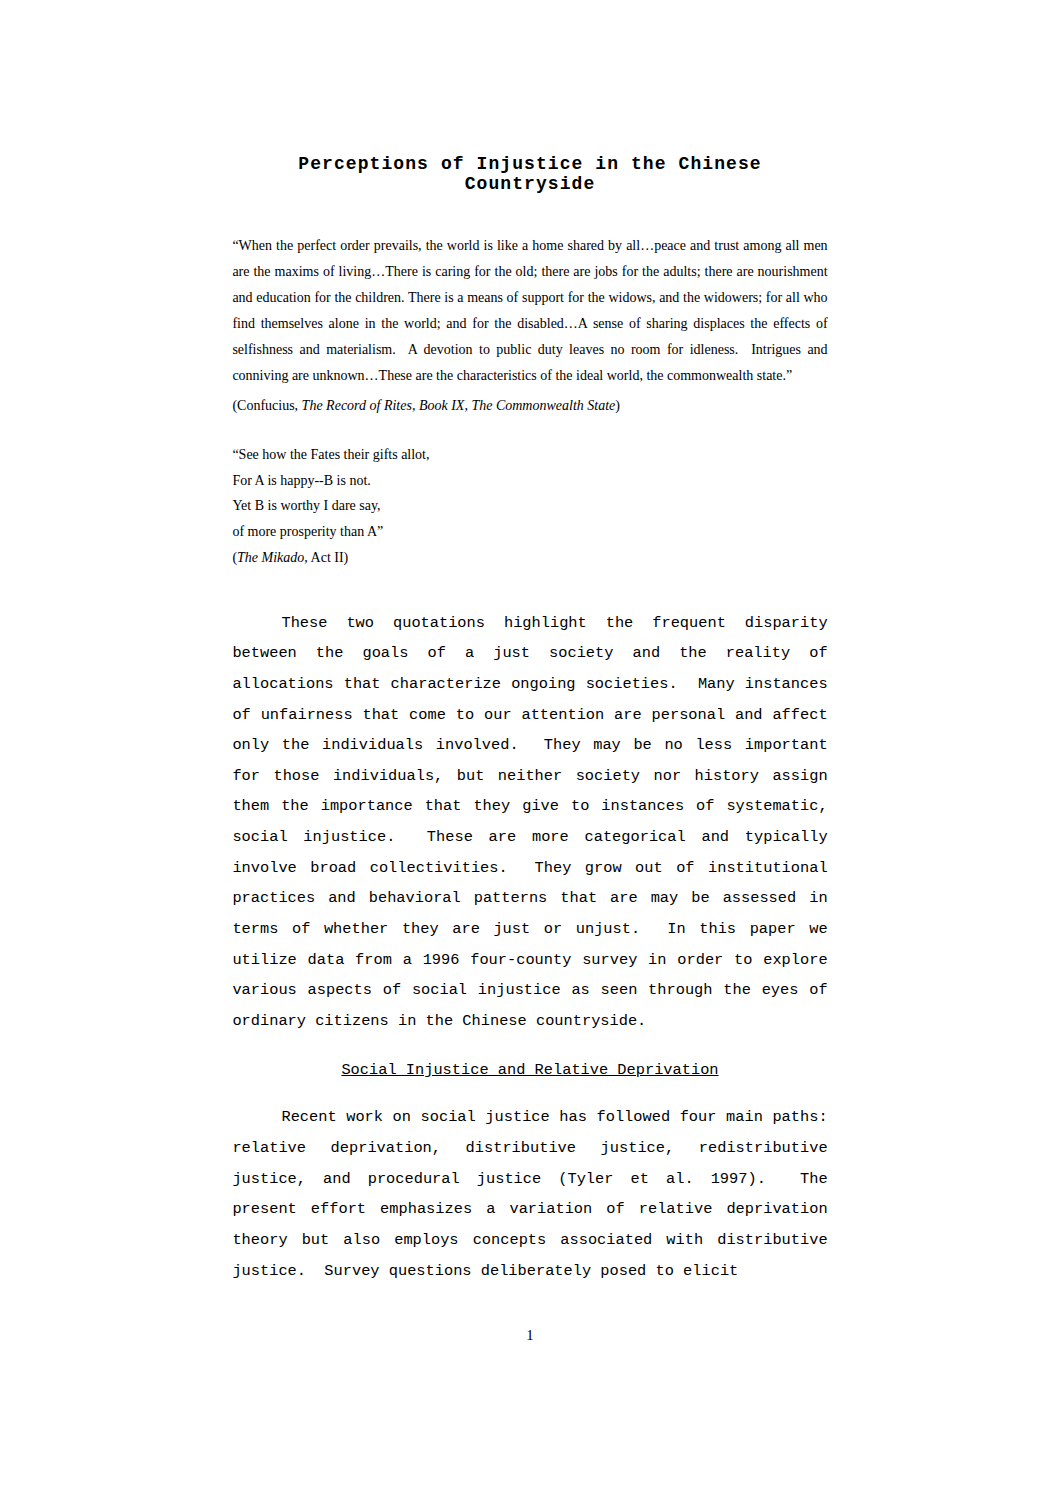Perceptions of Injustice in the Chinese Countryside
“When the perfect order prevails, the world is like a home shared by all…peace and trust among all men are the maxims of living…There is caring for the old; there are jobs for the adults; there are nourishment and education for the children. There is a means of support for the widows, and the widowers; for all who find themselves alone in the world; and for the disabled…A sense of sharing displaces the effects of selfishness and materialism. A devotion to public duty leaves no room for idleness. Intrigues and conniving are unknown…These are the characteristics of the ideal world, the commonwealth state.” (Confucius, The Record of Rites, Book IX, The Commonwealth State)
“See how the Fates their gifts allot,
For A is happy--B is not.
Yet B is worthy I dare say,
of more prosperity than A”
(The Mikado, Act II)
These two quotations highlight the frequent disparity between the goals of a just society and the reality of allocations that characterize ongoing societies. Many instances of unfairness that come to our attention are personal and affect only the individuals involved. They may be no less important for those individuals, but neither society nor history assign them the importance that they give to instances of systematic, social injustice. These are more categorical and typically involve broad collectivities. They grow out of institutional practices and behavioral patterns that are may be assessed in terms of whether they are just or unjust. In this paper we utilize data from a 1996 four-county survey in order to explore various aspects of social injustice as seen through the eyes of ordinary citizens in the Chinese countryside.
Social Injustice and Relative Deprivation
Recent work on social justice has followed four main paths: relative deprivation, distributive justice, redistributive justice, and procedural justice (Tyler et al. 1997). The present effort emphasizes a variation of relative deprivation theory but also employs concepts associated with distributive justice. Survey questions deliberately posed to elicit
1